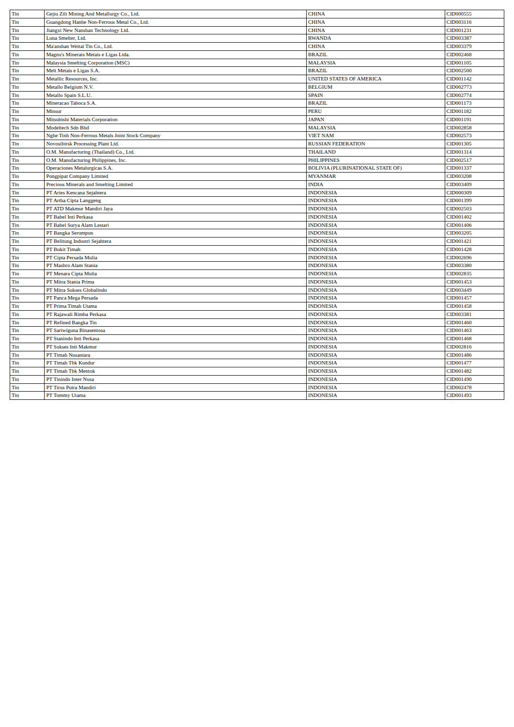| Tin | Gejiu Zili Mining And Metallurgy Co., Ltd. | CHINA | CID000555 |
| Tin | Guangdong Hanhe Non-Ferrous Metal Co., Ltd. | CHINA | CID003116 |
| Tin | Jiangxi New Nanshan Technology Ltd. | CHINA | CID001231 |
| Tin | Luna Smelter, Ltd. | RWANDA | CID003387 |
| Tin | Ma'anshan Weitai Tin Co., Ltd. | CHINA | CID003379 |
| Tin | Magnu's Minerais Metais e Ligas Ltda. | BRAZIL | CID002468 |
| Tin | Malaysia Smelting Corporation (MSC) | MALAYSIA | CID001105 |
| Tin | Melt Metais e Ligas S.A. | BRAZIL | CID002500 |
| Tin | Metallic Resources, Inc. | UNITED STATES OF AMERICA | CID001142 |
| Tin | Metallo Belgium N.V. | BELGIUM | CID002773 |
| Tin | Metallo Spain S.L.U. | SPAIN | CID002774 |
| Tin | Mineracao Taboca S.A. | BRAZIL | CID001173 |
| Tin | Minsur | PERU | CID001182 |
| Tin | Mitsubishi Materials Corporation | JAPAN | CID001191 |
| Tin | Modeltech Sdn Bhd | MALAYSIA | CID002858 |
| Tin | Nghe Tinh Non-Ferrous Metals Joint Stock Company | VIET NAM | CID002573 |
| Tin | Novosibirsk Processing Plant Ltd. | RUSSIAN FEDERATION | CID001305 |
| Tin | O.M. Manufacturing (Thailand) Co., Ltd. | THAILAND | CID001314 |
| Tin | O.M. Manufacturing Philippines, Inc. | PHILIPPINES | CID002517 |
| Tin | Operaciones Metalurgicas S.A. | BOLIVIA (PLURINATIONAL STATE OF) | CID001337 |
| Tin | Pongpipat Company Limited | MYANMAR | CID003208 |
| Tin | Precious Minerals and Smelting Limited | INDIA | CID003409 |
| Tin | PT Aries Kencana Sejahtera | INDONESIA | CID000309 |
| Tin | PT Artha Cipta Langgeng | INDONESIA | CID001399 |
| Tin | PT ATD Makmur Mandiri Jaya | INDONESIA | CID002503 |
| Tin | PT Babel Inti Perkasa | INDONESIA | CID001402 |
| Tin | PT Babel Surya Alam Lestari | INDONESIA | CID001406 |
| Tin | PT Bangka Serumpun | INDONESIA | CID003205 |
| Tin | PT Belitung Industri Sejahtera | INDONESIA | CID001421 |
| Tin | PT Bukit Timah | INDONESIA | CID001428 |
| Tin | PT Cipta Persada Mulia | INDONESIA | CID002696 |
| Tin | PT Masbro Alam Stania | INDONESIA | CID003380 |
| Tin | PT Menara Cipta Mulia | INDONESIA | CID002835 |
| Tin | PT Mitra Stania Prima | INDONESIA | CID001453 |
| Tin | PT Mitra Sukses Globalindo | INDONESIA | CID003449 |
| Tin | PT Panca Mega Persada | INDONESIA | CID001457 |
| Tin | PT Prima Timah Utama | INDONESIA | CID001458 |
| Tin | PT Rajawali Rimba Perkasa | INDONESIA | CID003381 |
| Tin | PT Refined Bangka Tin | INDONESIA | CID001460 |
| Tin | PT Sariwiguna Binasentosa | INDONESIA | CID001463 |
| Tin | PT Stanindo Inti Perkasa | INDONESIA | CID001468 |
| Tin | PT Sukses Inti Makmur | INDONESIA | CID002816 |
| Tin | PT Timah Nusantara | INDONESIA | CID001486 |
| Tin | PT Timah Tbk Kundur | INDONESIA | CID001477 |
| Tin | PT Timah Tbk Mentok | INDONESIA | CID001482 |
| Tin | PT Tinindo Inter Nusa | INDONESIA | CID001490 |
| Tin | PT Tirus Putra Mandiri | INDONESIA | CID002478 |
| Tin | PT Tommy Utama | INDONESIA | CID001493 |